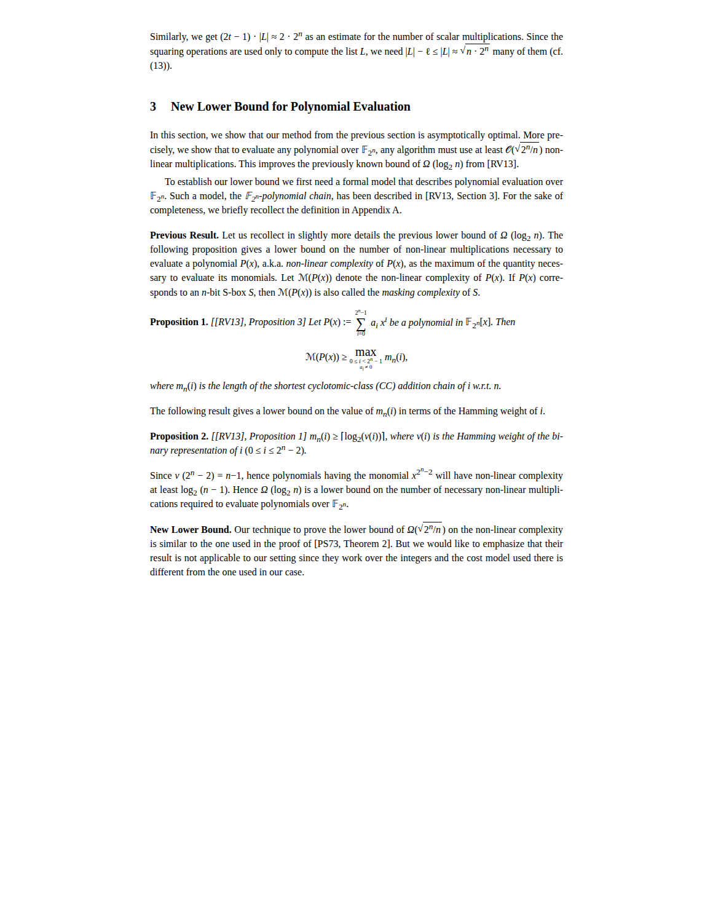Similarly, we get (2t − 1) · |L| ≈ 2 · 2n as an estimate for the number of scalar multiplications. Since the squaring operations are used only to compute the list L, we need |L| − ℓ ≤ |L| ≈ n · 2n many of them (cf. (13)).
3 New Lower Bound for Polynomial Evaluation
In this section, we show that our method from the previous section is asymptotically optimal. More precisely, we show that to evaluate any polynomial over 𝔽2n, any algorithm must use at least 𝒪(2n/n) non-linear multiplications. This improves the previously known bound of Ω (log2 n) from [RV13].
To establish our lower bound we first need a formal model that describes polynomial evaluation over 𝔽2n. Such a model, the 𝔽2n-polynomial chain, has been described in [RV13, Section 3]. For the sake of completeness, we briefly recollect the definition in Appendix A.
Previous Result. Let us recollect in slightly more details the previous lower bound of Ω (log2 n). The following proposition gives a lower bound on the number of non-linear multiplications necessary to evaluate a polynomial P(x), a.k.a. non-linear complexity of P(x), as the maximum of the quantity necessary to evaluate its monomials. Let ℳ(P(x)) denote the non-linear complexity of P(x). If P(x) corresponds to an n-bit S-box S, then ℳ(P(x)) is also called the masking complexity of S.
Proposition 1. [[RV13], Proposition 3] Let P(x) := 2n−1∑i=0 ai xi be a polynomial in 𝔽2n[x]. Then
ℳ(P(x)) ≥ max 0 ≤ i < 2n − 1 ai ≠ 0 mn(i),
where mn(i) is the length of the shortest cyclotomic-class (CC) addition chain of i w.r.t. n.
The following result gives a lower bound on the value of mn(i) in terms of the Hamming weight of i.
Proposition 2. [[RV13], Proposition 1] mn(i) ≥ log2(ν(i)) , where ν(i) is the Hamming weight of the binary representation of i (0 ≤ i ≤ 2n − 2).
Since ν (2n − 2) = n−1, hence polynomials having the monomial x2n−2 will have non-linear complexity at least log2 (n − 1). Hence Ω (log2 n) is a lower bound on the number of necessary non-linear multiplications required to evaluate polynomials over 𝔽2n.
New Lower Bound. Our technique to prove the lower bound of Ω(2n/n) on the non-linear complexity is similar to the one used in the proof of [PS73, Theorem 2]. But we would like to emphasize that their result is not applicable to our setting since they work over the integers and the cost model used there is different from the one used in our case.